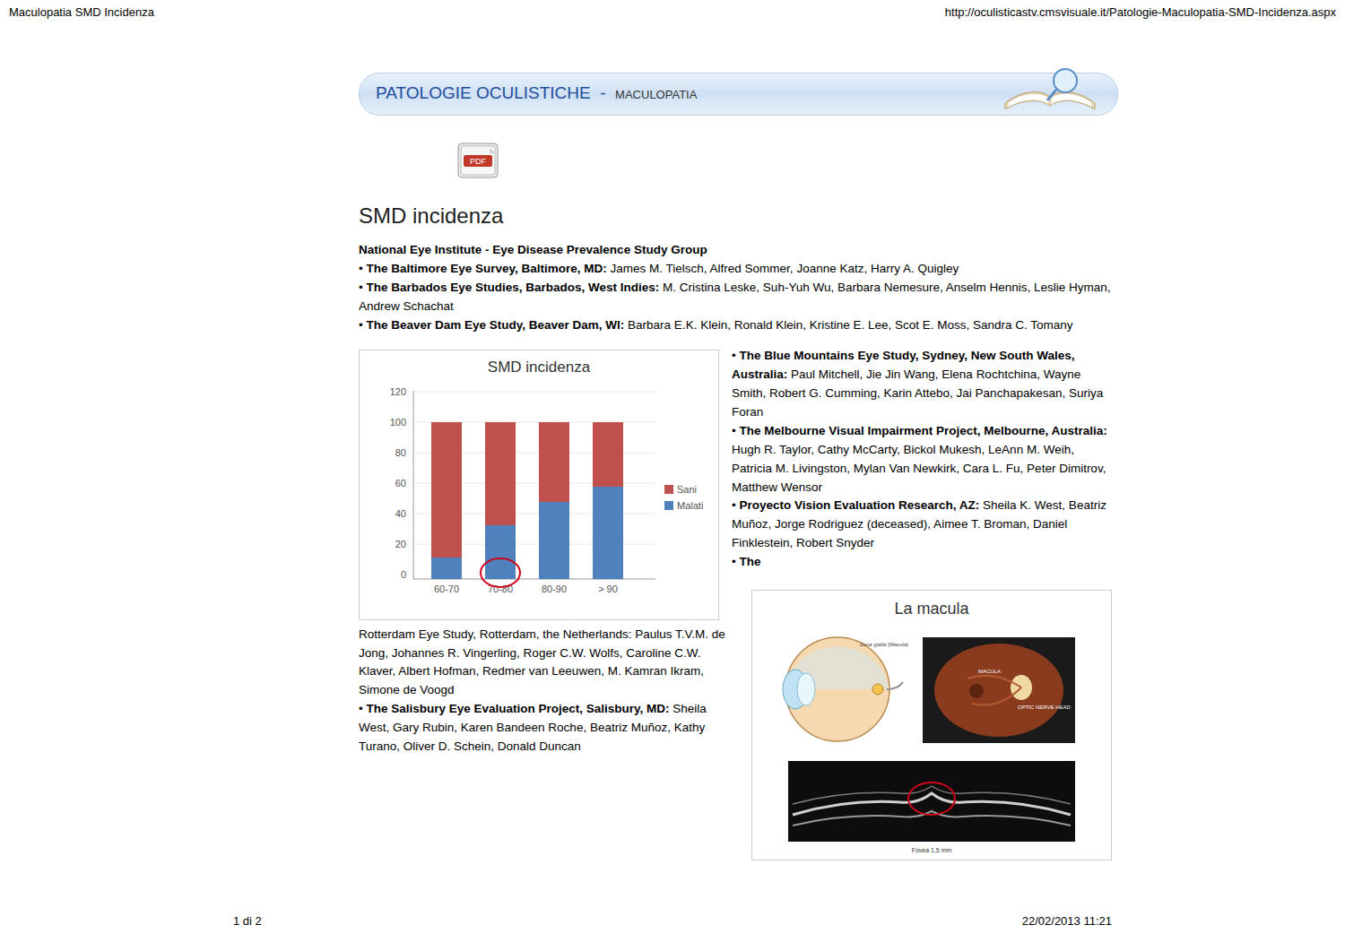Maculopatia SMD Incidenza
http://oculisticastv.cmsvisuale.it/Patologie-Maculopatia-SMD-Incidenza.aspx
PATOLOGIE OCULISTICHE - MACULOPATIA
PDF
SMD incidenza
National Eye Institute - Eye Disease Prevalence Study Group
• The Baltimore Eye Survey, Baltimore, MD: James M. Tielsch, Alfred Sommer, Joanne Katz, Harry A. Quigley
• The Barbados Eye Studies, Barbados, West Indies: M. Cristina Leske, Suh-Yuh Wu, Barbara Nemesure, Anselm Hennis, Leslie Hyman, Andrew Schachat
• The Beaver Dam Eye Study, Beaver Dam, WI: Barbara E.K. Klein, Ronald Klein, Kristine E. Lee, Scot E. Moss, Sandra C. Tomany
SMD incidenza 120 100 80 60 40 20 0 60-70 70-80 80-90 > 90 Sani Malati
• The Blue Mountains Eye Study, Sydney, New South Wales, Australia: Paul Mitchell, Jie Jin Wang, Elena Rochtchina, Wayne Smith, Robert G. Cumming, Karin Attebo, Jai Panchapakesan, Suriya Foran
• The Melbourne Visual Impairment Project, Melbourne, Australia: Hugh R. Taylor, Cathy McCarty, Bickol Mukesh, LeAnn M. Weih, Patricia M. Livingston, Mylan Van Newkirk, Cara L. Fu, Peter Dimitrov, Matthew Wensor
• Proyecto Vision Evaluation Research, AZ: Sheila K. West, Beatriz Muñoz, Jorge Rodriguez (deceased), Aimee T. Broman, Daniel Finklestein, Robert Snyder
• The
La macula Zona gialla (Macula) MACULA OPTIC NERVE HEAD Fovea 1,5 mm
Rotterdam Eye Study, Rotterdam, the Netherlands: Paulus T.V.M. de Jong, Johannes R. Vingerling, Roger C.W. Wolfs, Caroline C.W. Klaver, Albert Hofman, Redmer van Leeuwen, M. Kamran Ikram, Simone de Voogd
• The Salisbury Eye Evaluation Project, Salisbury, MD: Sheila West, Gary Rubin, Karen Bandeen Roche, Beatriz Muñoz, Kathy Turano, Oliver D. Schein, Donald Duncan
1 di 2
22/02/2013 11:21